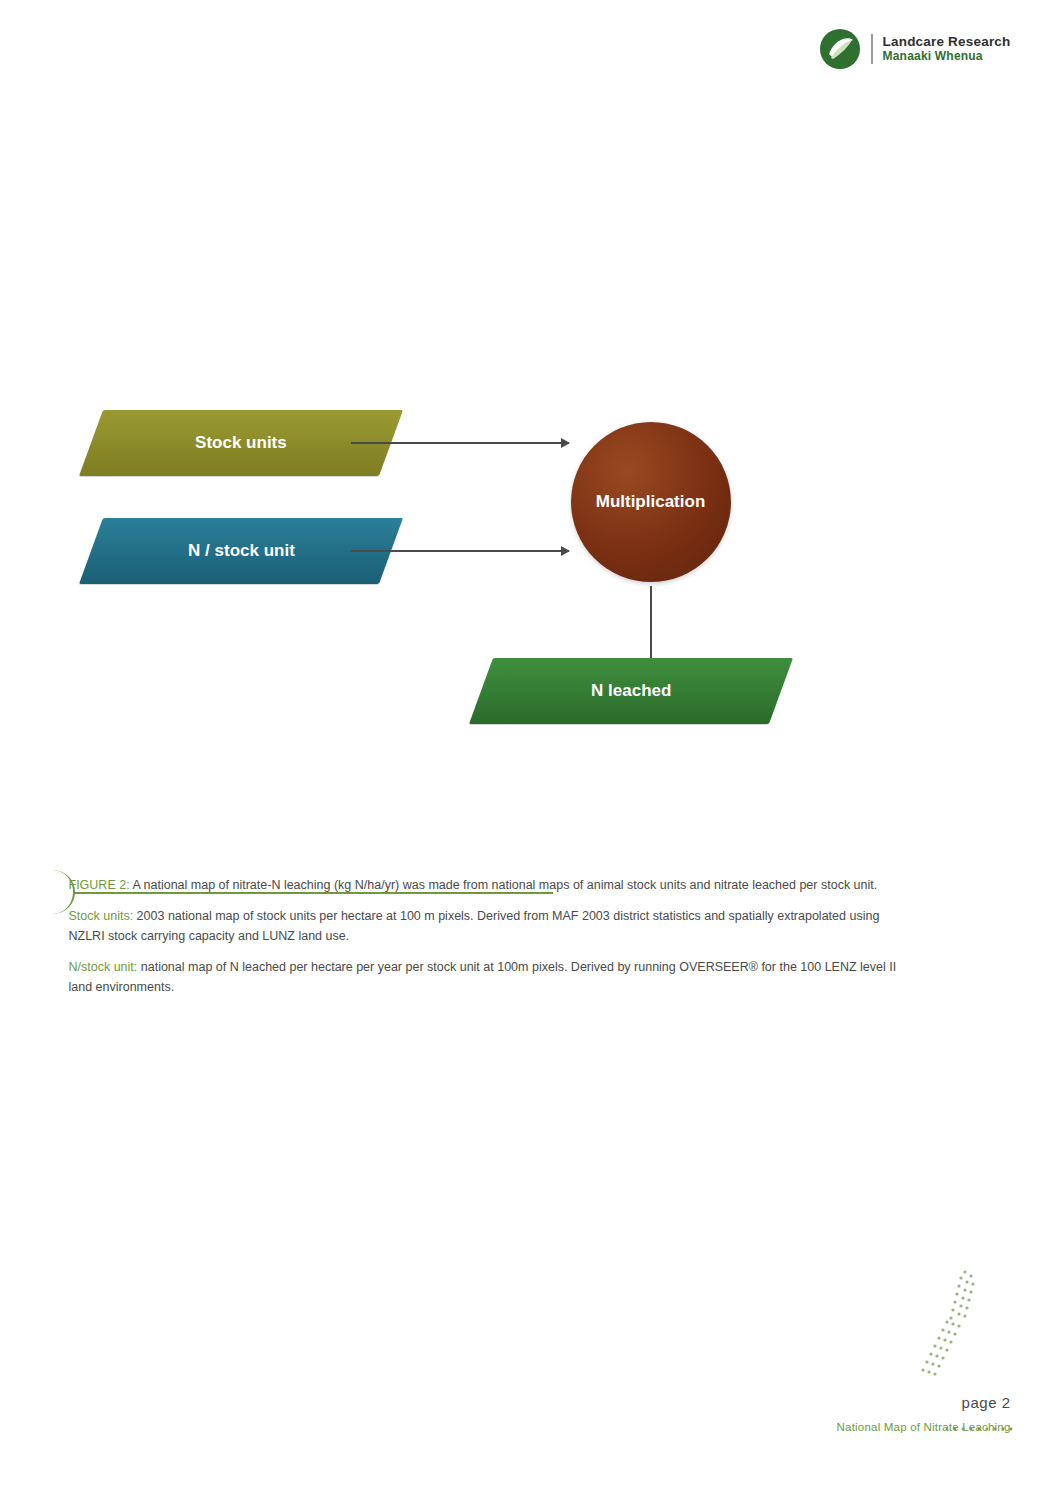Landcare Research
Manaaki Whenua
Stock units
N / stock unit
Multiplication
N leached
FIGURE 2: A national map of nitrate-N leaching (kg N/ha/yr) was made from national maps of animal stock units and nitrate leached per stock unit.
Stock units: 2003 national map of stock units per hectare at 100 m pixels. Derived from MAF 2003 district statistics and spatially extrapolated using NZLRI stock carrying capacity and LUNZ land use.
N/stock unit: national map of N leached per hectare per year per stock unit at 100m pixels. Derived by running OVERSEER® for the 100 LENZ level II land environments.
page 2
National Map of Nitrate Leaching